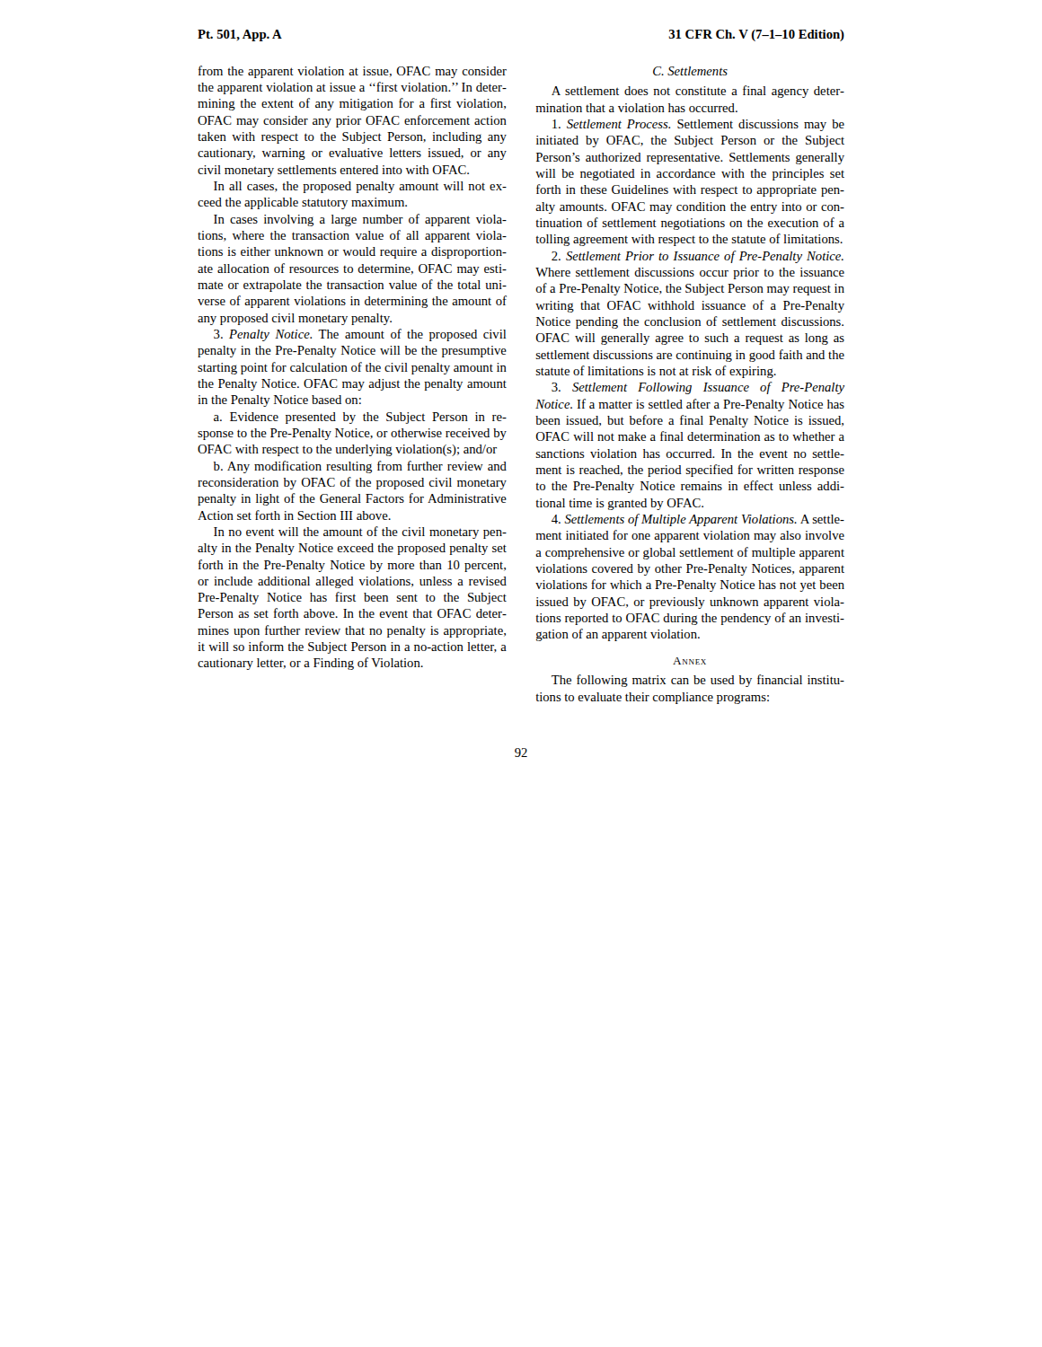Pt. 501, App. A 31 CFR Ch. V (7–1–10 Edition)
from the apparent violation at issue, OFAC may consider the apparent violation at issue a ‘‘first violation.’’ In determining the extent of any mitigation for a first violation, OFAC may consider any prior OFAC enforcement action taken with respect to the Subject Person, including any cautionary, warning or evaluative letters issued, or any civil monetary settlements entered into with OFAC.
In all cases, the proposed penalty amount will not exceed the applicable statutory maximum.
In cases involving a large number of apparent violations, where the transaction value of all apparent violations is either unknown or would require a disproportionate allocation of resources to determine, OFAC may estimate or extrapolate the transaction value of the total universe of apparent violations in determining the amount of any proposed civil monetary penalty.
3. Penalty Notice. The amount of the proposed civil penalty in the Pre-Penalty Notice will be the presumptive starting point for calculation of the civil penalty amount in the Penalty Notice. OFAC may adjust the penalty amount in the Penalty Notice based on:
a. Evidence presented by the Subject Person in response to the Pre-Penalty Notice, or otherwise received by OFAC with respect to the underlying violation(s); and/or
b. Any modification resulting from further review and reconsideration by OFAC of the proposed civil monetary penalty in light of the General Factors for Administrative Action set forth in Section III above.
In no event will the amount of the civil monetary penalty in the Penalty Notice exceed the proposed penalty set forth in the Pre-Penalty Notice by more than 10 percent, or include additional alleged violations, unless a revised Pre-Penalty Notice has first been sent to the Subject Person as set forth above. In the event that OFAC determines upon further review that no penalty is appropriate, it will so inform the Subject Person in a no-action letter, a cautionary letter, or a Finding of Violation.
C. Settlements
A settlement does not constitute a final agency determination that a violation has occurred.
1. Settlement Process. Settlement discussions may be initiated by OFAC, the Subject Person or the Subject Person’s authorized representative. Settlements generally will be negotiated in accordance with the principles set forth in these Guidelines with respect to appropriate penalty amounts. OFAC may condition the entry into or continuation of settlement negotiations on the execution of a tolling agreement with respect to the statute of limitations.
2. Settlement Prior to Issuance of Pre-Penalty Notice. Where settlement discussions occur prior to the issuance of a Pre-Penalty Notice, the Subject Person may request in writing that OFAC withhold issuance of a Pre-Penalty Notice pending the conclusion of settlement discussions. OFAC will generally agree to such a request as long as settlement discussions are continuing in good faith and the statute of limitations is not at risk of expiring.
3. Settlement Following Issuance of Pre-Penalty Notice. If a matter is settled after a Pre-Penalty Notice has been issued, but before a final Penalty Notice is issued, OFAC will not make a final determination as to whether a sanctions violation has occurred. In the event no settlement is reached, the period specified for written response to the Pre-Penalty Notice remains in effect unless additional time is granted by OFAC.
4. Settlements of Multiple Apparent Violations. A settlement initiated for one apparent violation may also involve a comprehensive or global settlement of multiple apparent violations covered by other Pre-Penalty Notices, apparent violations for which a Pre-Penalty Notice has not yet been issued by OFAC, or previously unknown apparent violations reported to OFAC during the pendency of an investigation of an apparent violation.
Annex
The following matrix can be used by financial institutions to evaluate their compliance programs:
92